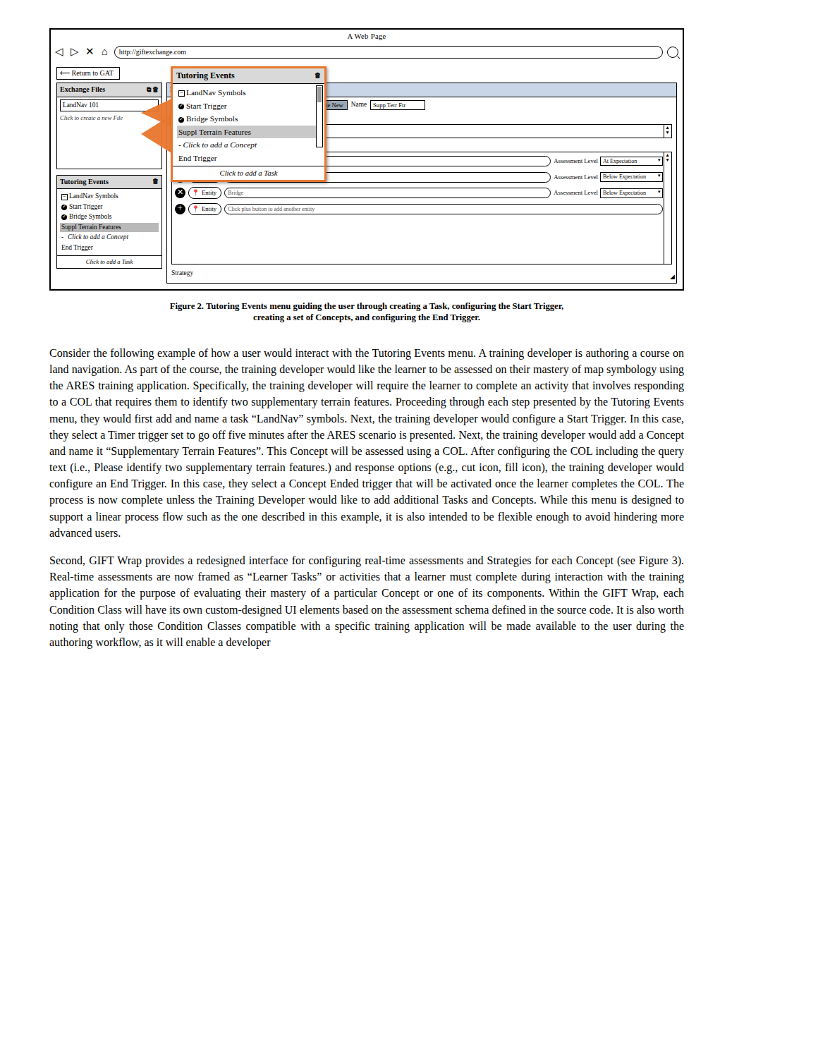A Web Page
◁ ▷ ✕ ⌂
http://giftexchange.com
⟵ Return to GAT
Exchange Files ⧉ 🗑
LandNav 101
Click to create a new File
Tutoring Events 🗑
−LandNav Symbols
Start Trigger
Bridge Symbols
Suppl Terrain Features
-Click to add a Concept
End Trigger
Click to add a Task
Learner Task ☑
Task Type Check On Learning Use Existing Create New Name Supp Terr Ftr
Question Text
Which of the following is a supplementary t…
▲
▼
Response Options
✕
📍Entity
Cut 123
Assessment Level At Expectation
✕
📍Entity
Comp R
Assessment Level Below Expectation
✕
📍Entity
Bridge
Assessment Level Below Expectation
+
📍Entity
Click plus button to add another entity
▲
▼
Strategy
◢
Tutoring Events 🗑
−LandNav Symbols
Start Trigger
Bridge Symbols
Suppl Terrain Features
- Click to add a Concept
End Trigger
Click to add a Task
Figure 2. Tutoring Events menu guiding the user through creating a Task, configuring the Start Trigger,
creating a set of Concepts, and configuring the End Trigger.
Consider the following example of how a user would interact with the Tutoring Events menu. A training developer is authoring a course on land navigation. As part of the course, the training developer would like the learner to be assessed on their mastery of map symbology using the ARES training application. Specifically, the training developer will require the learner to complete an activity that involves responding to a COL that requires them to identify two supplementary terrain features. Proceeding through each step presented by the Tutoring Events menu, they would first add and name a task “LandNav” symbols. Next, the training developer would configure a Start Trigger. In this case, they select a Timer trigger set to go off five minutes after the ARES scenario is presented. Next, the training developer would add a Concept and name it “Supplementary Terrain Features”. This Concept will be assessed using a COL. After configuring the COL including the query text (i.e., Please identify two supplementary terrain features.) and response options (e.g., cut icon, fill icon), the training developer would configure an End Trigger. In this case, they select a Concept Ended trigger that will be activated once the learner completes the COL. The process is now complete unless the Training Developer would like to add additional Tasks and Concepts. While this menu is designed to support a linear process flow such as the one described in this example, it is also intended to be flexible enough to avoid hindering more advanced users.
Second, GIFT Wrap provides a redesigned interface for configuring real-time assessments and Strategies for each Concept (see Figure 3). Real-time assessments are now framed as “Learner Tasks” or activities that a learner must complete during interaction with the training application for the purpose of evaluating their mastery of a particular Concept or one of its components. Within the GIFT Wrap, each Condition Class will have its own custom-designed UI elements based on the assessment schema defined in the source code. It is also worth noting that only those Condition Classes compatible with a specific training application will be made available to the user during the authoring workflow, as it will enable a developer